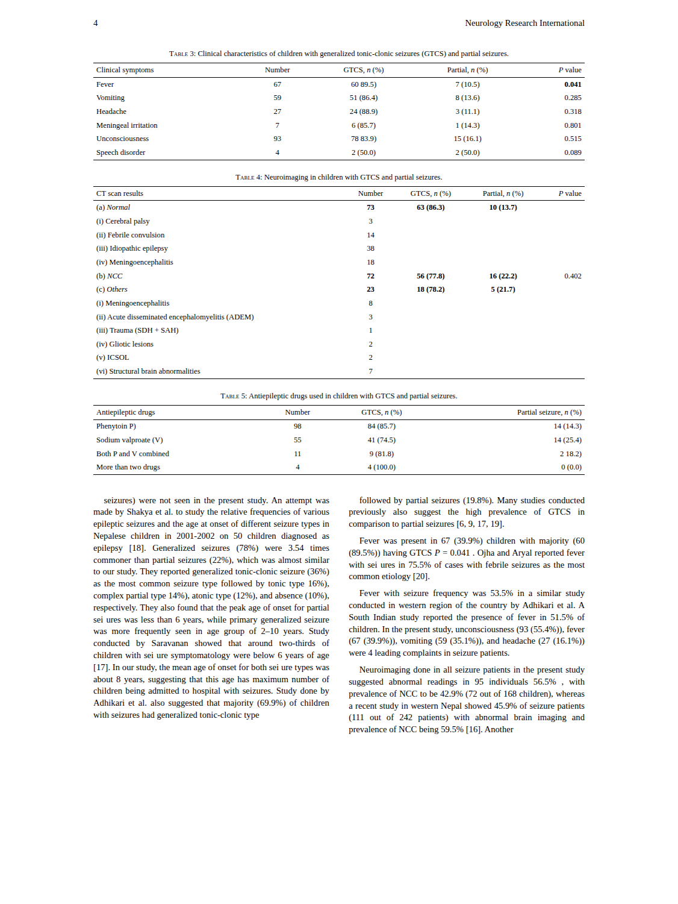4 Neurology Research International
Table 3: Clinical characteristics of children with generalized tonic-clonic seizures (GTCS) and partial seizures.
| Clinical symptoms | Number | GTCS, n (%) | Partial, n (%) | P value |
| --- | --- | --- | --- | --- |
| Fever | 67 | 60 89.5) | 7 (10.5) | 0.041 |
| Vomiting | 59 | 51 (86.4) | 8 (13.6) | 0.285 |
| Headache | 27 | 24 (88.9) | 3 (11.1) | 0.318 |
| Meningeal irritation | 7 | 6 (85.7) | 1 (14.3) | 0.801 |
| Unconsciousness | 93 | 78 83.9) | 15 (16.1) | 0.515 |
| Speech disorder | 4 | 2 (50.0) | 2 (50.0) | 0.089 |
Table 4: Neuroimaging in children with GTCS and partial seizures.
| CT scan results | Number | GTCS, n (%) | Partial, n (%) | P value |
| --- | --- | --- | --- | --- |
| (a) Normal | 73 | 63 (86.3) | 10 (13.7) | |
| (i) Cerebral palsy | 3 | | | |
| (ii) Febrile convulsion | 14 | | | |
| (iii) Idiopathic epilepsy | 38 | | | |
| (iv) Meningoencephalitis | 18 | | | |
| (b) NCC | 72 | 56 (77.8) | 16 (22.2) | 0.402 |
| (c) Others | 23 | 18 (78.2) | 5 (21.7) | |
| (i) Meningoencephalitis | 8 | | | |
| (ii) Acute disseminated encephalomyelitis (ADEM) | 3 | | | |
| (iii) Trauma (SDH + SAH) | 1 | | | |
| (iv) Gliotic lesions | 2 | | | |
| (v) ICSOL | 2 | | | |
| (vi) Structural brain abnormalities | 7 | | | |
Table 5: Antiepileptic drugs used in children with GTCS and partial seizures.
| Antiepileptic drugs | Number | GTCS, n (%) | Partial seizure, n (%) |
| --- | --- | --- | --- |
| Phenytoin P) | 98 | 84 (85.7) | 14 (14.3) |
| Sodium valproate (V) | 55 | 41 (74.5) | 14 (25.4) |
| Both P and V combined | 11 | 9 (81.8) | 2 18.2) |
| More than two drugs | 4 | 4 (100.0) | 0 (0.0) |
seizures) were not seen in the present study. An attempt was made by Shakya et al. to study the relative frequencies of various epileptic seizures and the age at onset of different seizure types in Nepalese children in 2001-2002 on 50 children diagnosed as epilepsy [18]. Generalized seizures (78%) were 3.54 times commoner than partial seizures (22%), which was almost similar to our study. They reported generalized tonic-clonic seizure (36%) as the most common seizure type followed by tonic type 16%), complex partial type 14%), atonic type (12%), and absence (10%), respectively. They also found that the peak age of onset for partial sei ures was less than 6 years, while primary generalized seizure was more frequently seen in age group of 2–10 years. Study conducted by Saravanan showed that around two-thirds of children with sei ure symptomatology were below 6 years of age [17]. In our study, the mean age of onset for both sei ure types was about 8 years, suggesting that this age has maximum number of children being admitted to hospital with seizures. Study done by Adhikari et al. also suggested that majority (69.9%) of children with seizures had generalized tonic-clonic type
followed by partial seizures (19.8%). Many studies conducted previously also suggest the high prevalence of GTCS in comparison to partial seizures [6, 9, 17, 19].
Fever was present in 67 (39.9%) children with majority (60 (89.5%)) having GTCS P = 0.041 . Ojha and Aryal reported fever with sei ures in 75.5% of cases with febrile seizures as the most common etiology [20].
Fever with seizure frequency was 53.5% in a similar study conducted in western region of the country by Adhikari et al. A South Indian study reported the presence of fever in 51.5% of children. In the present study, unconsciousness (93 (55.4%)), fever (67 (39.9%)), vomiting (59 (35.1%)), and headache (27 (16.1%)) were 4 leading complaints in seizure patients.
Neuroimaging done in all seizure patients in the present study suggested abnormal readings in 95 individuals 56.5% , with prevalence of NCC to be 42.9% (72 out of 168 children), whereas a recent study in western Nepal showed 45.9% of seizure patients (111 out of 242 patients) with abnormal brain imaging and prevalence of NCC being 59.5% [16]. Another